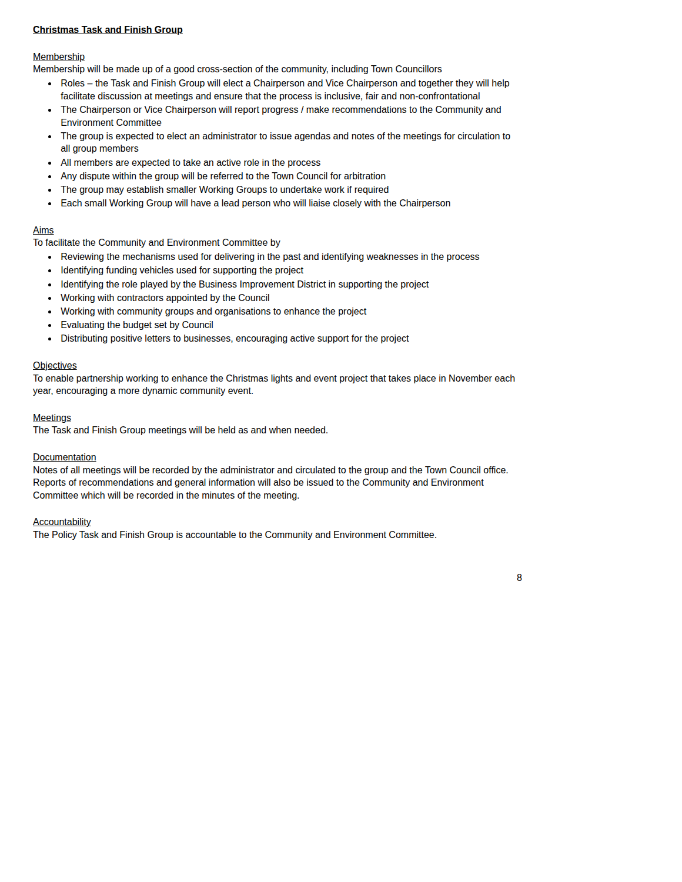Christmas Task and Finish Group
Membership
Membership will be made up of a good cross-section of the community, including Town Councillors
Roles – the Task and Finish Group will elect a Chairperson and Vice Chairperson and together they will help facilitate discussion at meetings and ensure that the process is inclusive, fair and non-confrontational
The Chairperson or Vice Chairperson will report progress / make recommendations to the Community and Environment Committee
The group is expected to elect an administrator to issue agendas and notes of the meetings for circulation to all group members
All members are expected to take an active role in the process
Any dispute within the group will be referred to the Town Council for arbitration
The group may establish smaller Working Groups to undertake work if required
Each small Working Group will have a lead person who will liaise closely with the Chairperson
Aims
To facilitate the Community and Environment Committee by
Reviewing the mechanisms used for delivering in the past and identifying weaknesses in the process
Identifying funding vehicles used for supporting the project
Identifying the role played by the Business Improvement District in supporting the project
Working with contractors appointed by the Council
Working with community groups and organisations to enhance the project
Evaluating the budget set by Council
Distributing positive letters to businesses, encouraging active support for the project
Objectives
To enable partnership working to enhance the Christmas lights and event project that takes place in November each year, encouraging a more dynamic community event.
Meetings
The Task and Finish Group meetings will be held as and when needed.
Documentation
Notes of all meetings will be recorded by the administrator and circulated to the group and the Town Council office. Reports of recommendations and general information will also be issued to the Community and Environment Committee which will be recorded in the minutes of the meeting.
Accountability
The Policy Task and Finish Group is accountable to the Community and Environment Committee.
8